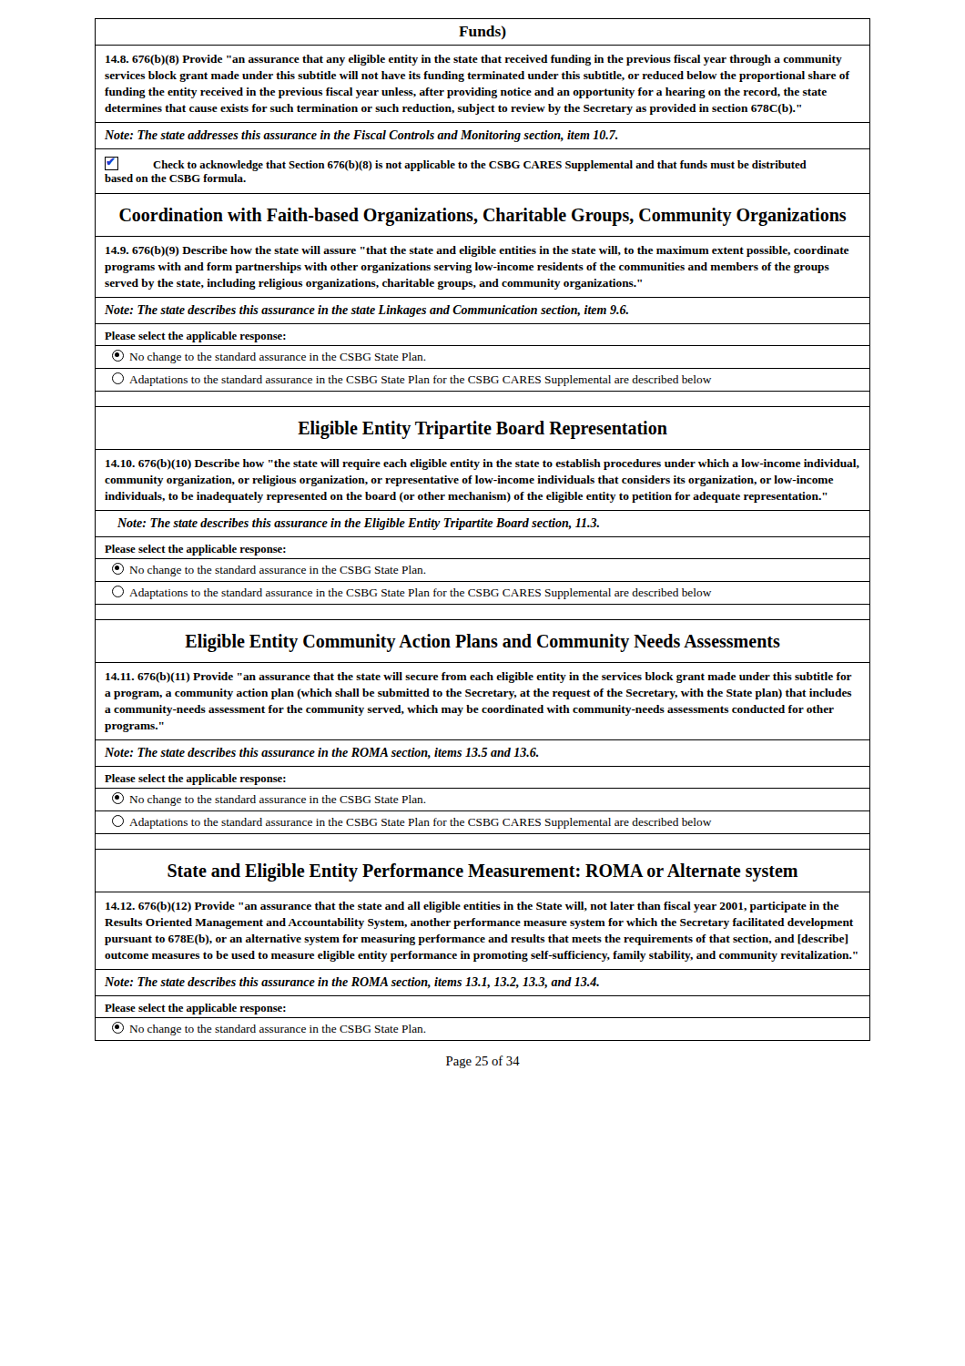Funds)
14.8. 676(b)(8) Provide "an assurance that any eligible entity in the state that received funding in the previous fiscal year through a community services block grant made under this subtitle will not have its funding terminated under this subtitle, or reduced below the proportional share of funding the entity received in the previous fiscal year unless, after providing notice and an opportunity for a hearing on the record, the state determines that cause exists for such termination or such reduction, subject to review by the Secretary as provided in section 678C(b)."
Note: The state addresses this assurance in the Fiscal Controls and Monitoring section, item 10.7.
Check to acknowledge that Section 676(b)(8) is not applicable to the CSBG CARES Supplemental and that funds must be distributed
based on the CSBG formula.
Coordination with Faith-based Organizations, Charitable Groups, Community Organizations
14.9. 676(b)(9) Describe how the state will assure "that the state and eligible entities in the state will, to the maximum extent possible, coordinate programs with and form partnerships with other organizations serving low-income residents of the communities and members of the groups served by the state, including religious organizations, charitable groups, and community organizations."
Note: The state describes this assurance in the state Linkages and Communication section, item 9.6.
Please select the applicable response:
No change to the standard assurance in the CSBG State Plan.
Adaptations to the standard assurance in the CSBG State Plan for the CSBG CARES Supplemental are described below
Eligible Entity Tripartite Board Representation
14.10. 676(b)(10) Describe how "the state will require each eligible entity in the state to establish procedures under which a low-income individual, community organization, or religious organization, or representative of low-income individuals that considers its organization, or low-income individuals, to be inadequately represented on the board (or other mechanism) of the eligible entity to petition for adequate representation."
Note: The state describes this assurance in the Eligible Entity Tripartite Board section, 11.3.
Please select the applicable response:
No change to the standard assurance in the CSBG State Plan.
Adaptations to the standard assurance in the CSBG State Plan for the CSBG CARES Supplemental are described below
Eligible Entity Community Action Plans and Community Needs Assessments
14.11. 676(b)(11) Provide "an assurance that the state will secure from each eligible entity in the services block grant made under this subtitle for a program, a community action plan (which shall be submitted to the Secretary, at the request of the Secretary, with the State plan) that includes a community-needs assessment for the community served, which may be coordinated with community-needs assessments conducted for other programs."
Note: The state describes this assurance in the ROMA section, items 13.5 and 13.6.
Please select the applicable response:
No change to the standard assurance in the CSBG State Plan.
Adaptations to the standard assurance in the CSBG State Plan for the CSBG CARES Supplemental are described below
State and Eligible Entity Performance Measurement: ROMA or Alternate system
14.12. 676(b)(12) Provide "an assurance that the state and all eligible entities in the State will, not later than fiscal year 2001, participate in the Results Oriented Management and Accountability System, another performance measure system for which the Secretary facilitated development pursuant to 678E(b), or an alternative system for measuring performance and results that meets the requirements of that section, and [describe] outcome measures to be used to measure eligible entity performance in promoting self-sufficiency, family stability, and community revitalization."
Note: The state describes this assurance in the ROMA section, items 13.1, 13.2, 13.3, and 13.4.
Please select the applicable response:
No change to the standard assurance in the CSBG State Plan.
Page 25 of 34